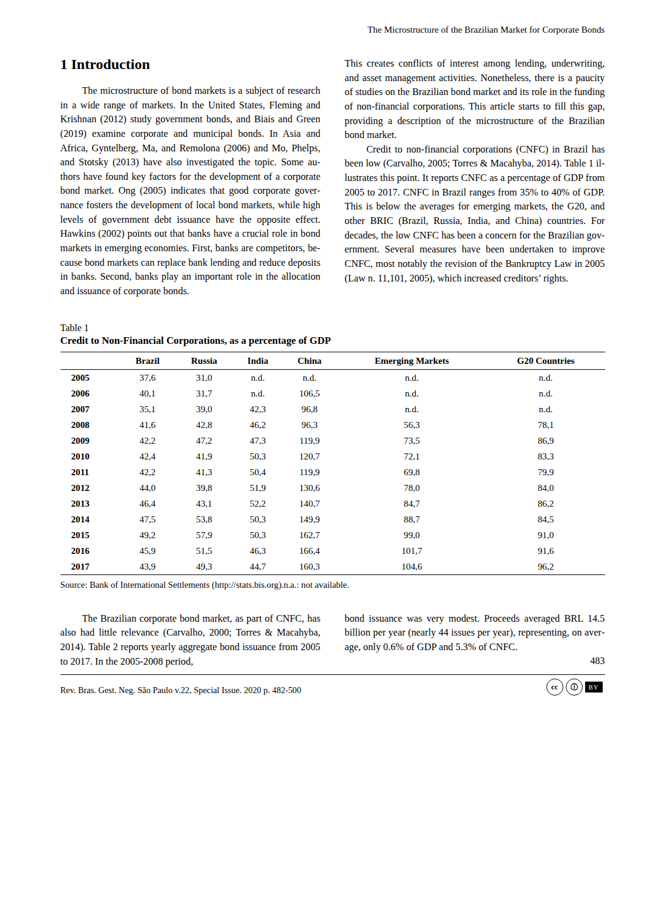The Microstructure of the Brazilian Market for Corporate Bonds
1 Introduction
The microstructure of bond markets is a subject of research in a wide range of markets. In the United States, Fleming and Krishnan (2012) study government bonds, and Biais and Green (2019) examine corporate and municipal bonds. In Asia and Africa, Gyntelberg, Ma, and Remolona (2006) and Mo, Phelps, and Stotsky (2013) have also investigated the topic. Some authors have found key factors for the development of a corporate bond market. Ong (2005) indicates that good corporate governance fosters the development of local bond markets, while high levels of government debt issuance have the opposite effect. Hawkins (2002) points out that banks have a crucial role in bond markets in emerging economies. First, banks are competitors, because bond markets can replace bank lending and reduce deposits in banks. Second, banks play an important role in the allocation and issuance of corporate bonds.
This creates conflicts of interest among lending, underwriting, and asset management activities. Nonetheless, there is a paucity of studies on the Brazilian bond market and its role in the funding of non-financial corporations. This article starts to fill this gap, providing a description of the microstructure of the Brazilian bond market.
Credit to non-financial corporations (CNFC) in Brazil has been low (Carvalho, 2005; Torres & Macahyba, 2014). Table 1 illustrates this point. It reports CNFC as a percentage of GDP from 2005 to 2017. CNFC in Brazil ranges from 35% to 40% of GDP. This is below the averages for emerging markets, the G20, and other BRIC (Brazil, Russia, India, and China) countries. For decades, the low CNFC has been a concern for the Brazilian government. Several measures have been undertaken to improve CNFC, most notably the revision of the Bankruptcy Law in 2005 (Law n. 11,101, 2005), which increased creditors’ rights.
Table 1
Credit to Non-Financial Corporations, as a percentage of GDP
| | Brazil | Russia | India | China | Emerging Markets | G20 Countries |
| --- | --- | --- | --- | --- | --- | --- |
| 2005 | 37,6 | 31,0 | n.d. | n.d. | n.d. | n.d. |
| 2006 | 40,1 | 31,7 | n.d. | 106,5 | n.d. | n.d. |
| 2007 | 35,1 | 39,0 | 42,3 | 96,8 | n.d. | n.d. |
| 2008 | 41,6 | 42,8 | 46,2 | 96,3 | 56,3 | 78,1 |
| 2009 | 42,2 | 47,2 | 47,3 | 119,9 | 73,5 | 86,9 |
| 2010 | 42,4 | 41,9 | 50,3 | 120,7 | 72,1 | 83,3 |
| 2011 | 42,2 | 41,3 | 50,4 | 119,9 | 69,8 | 79,9 |
| 2012 | 44,0 | 39,8 | 51,9 | 130,6 | 78,0 | 84,0 |
| 2013 | 46,4 | 43,1 | 52,2 | 140,7 | 84,7 | 86,2 |
| 2014 | 47,5 | 53,8 | 50,3 | 149,9 | 88,7 | 84,5 |
| 2015 | 49,2 | 57,9 | 50,3 | 162,7 | 99,0 | 91,0 |
| 2016 | 45,9 | 51,5 | 46,3 | 166,4 | 101,7 | 91,6 |
| 2017 | 43,9 | 49,3 | 44,7 | 160,3 | 104,6 | 96,2 |
Source: Bank of International Settlements (http://stats.bis.org).n.a.: not available.
The Brazilian corporate bond market, as part of CNFC, has also had little relevance (Carvalho, 2000; Torres & Macahyba, 2014). Table 2 reports yearly aggregate bond issuance from 2005 to 2017. In the 2005-2008 period,
bond issuance was very modest. Proceeds averaged BRL 14.5 billion per year (nearly 44 issues per year), representing, on average, only 0.6% of GDP and 5.3% of CNFC.
483
Rev. Bras. Gest. Neg. São Paulo v.22, Special Issue. 2020 p. 482-500
cc
ⓘ
BY